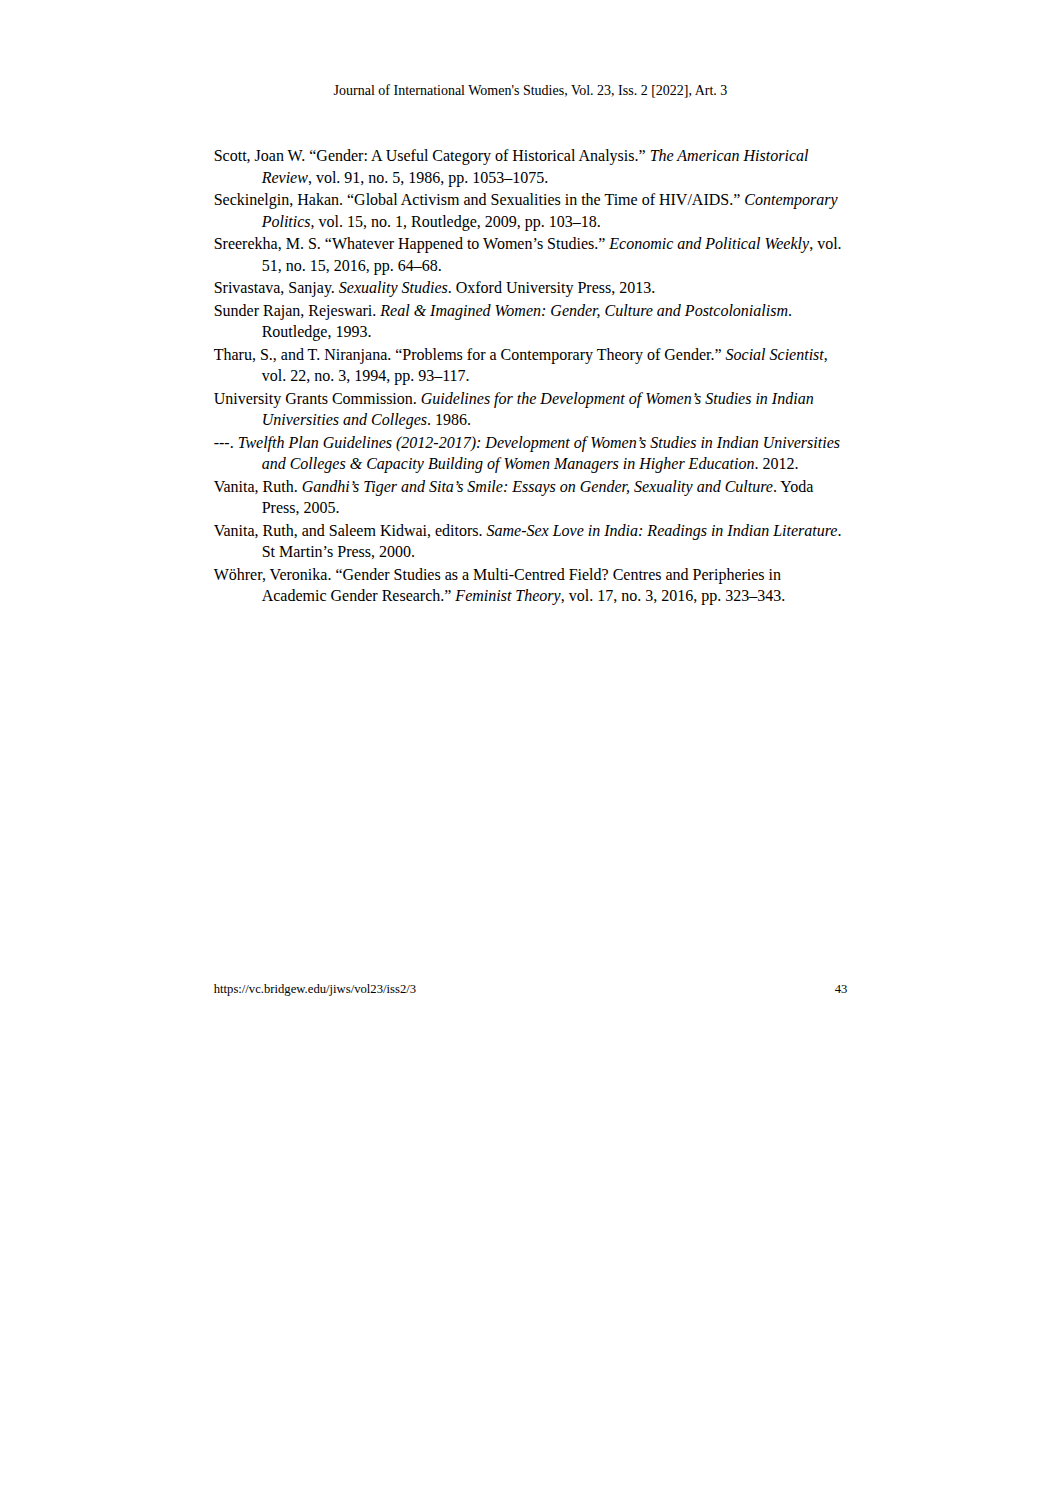Journal of International Women's Studies, Vol. 23, Iss. 2 [2022], Art. 3
Scott, Joan W. “Gender: A Useful Category of Historical Analysis.” The American Historical Review, vol. 91, no. 5, 1986, pp. 1053–1075.
Seckinelgin, Hakan. “Global Activism and Sexualities in the Time of HIV/AIDS.” Contemporary Politics, vol. 15, no. 1, Routledge, 2009, pp. 103–18.
Sreerekha, M. S. “Whatever Happened to Women’s Studies.” Economic and Political Weekly, vol. 51, no. 15, 2016, pp. 64–68.
Srivastava, Sanjay. Sexuality Studies. Oxford University Press, 2013.
Sunder Rajan, Rejeswari. Real & Imagined Women: Gender, Culture and Postcolonialism. Routledge, 1993.
Tharu, S., and T. Niranjana. “Problems for a Contemporary Theory of Gender.” Social Scientist, vol. 22, no. 3, 1994, pp. 93–117.
University Grants Commission. Guidelines for the Development of Women’s Studies in Indian Universities and Colleges. 1986.
---. Twelfth Plan Guidelines (2012-2017): Development of Women’s Studies in Indian Universities and Colleges & Capacity Building of Women Managers in Higher Education. 2012.
Vanita, Ruth. Gandhi’s Tiger and Sita’s Smile: Essays on Gender, Sexuality and Culture. Yoda Press, 2005.
Vanita, Ruth, and Saleem Kidwai, editors. Same-Sex Love in India: Readings in Indian Literature. St Martin’s Press, 2000.
Wöhrer, Veronika. “Gender Studies as a Multi-Centred Field? Centres and Peripheries in Academic Gender Research.” Feminist Theory, vol. 17, no. 3, 2016, pp. 323–343.
https://vc.bridgew.edu/jiws/vol23/iss2/3 43